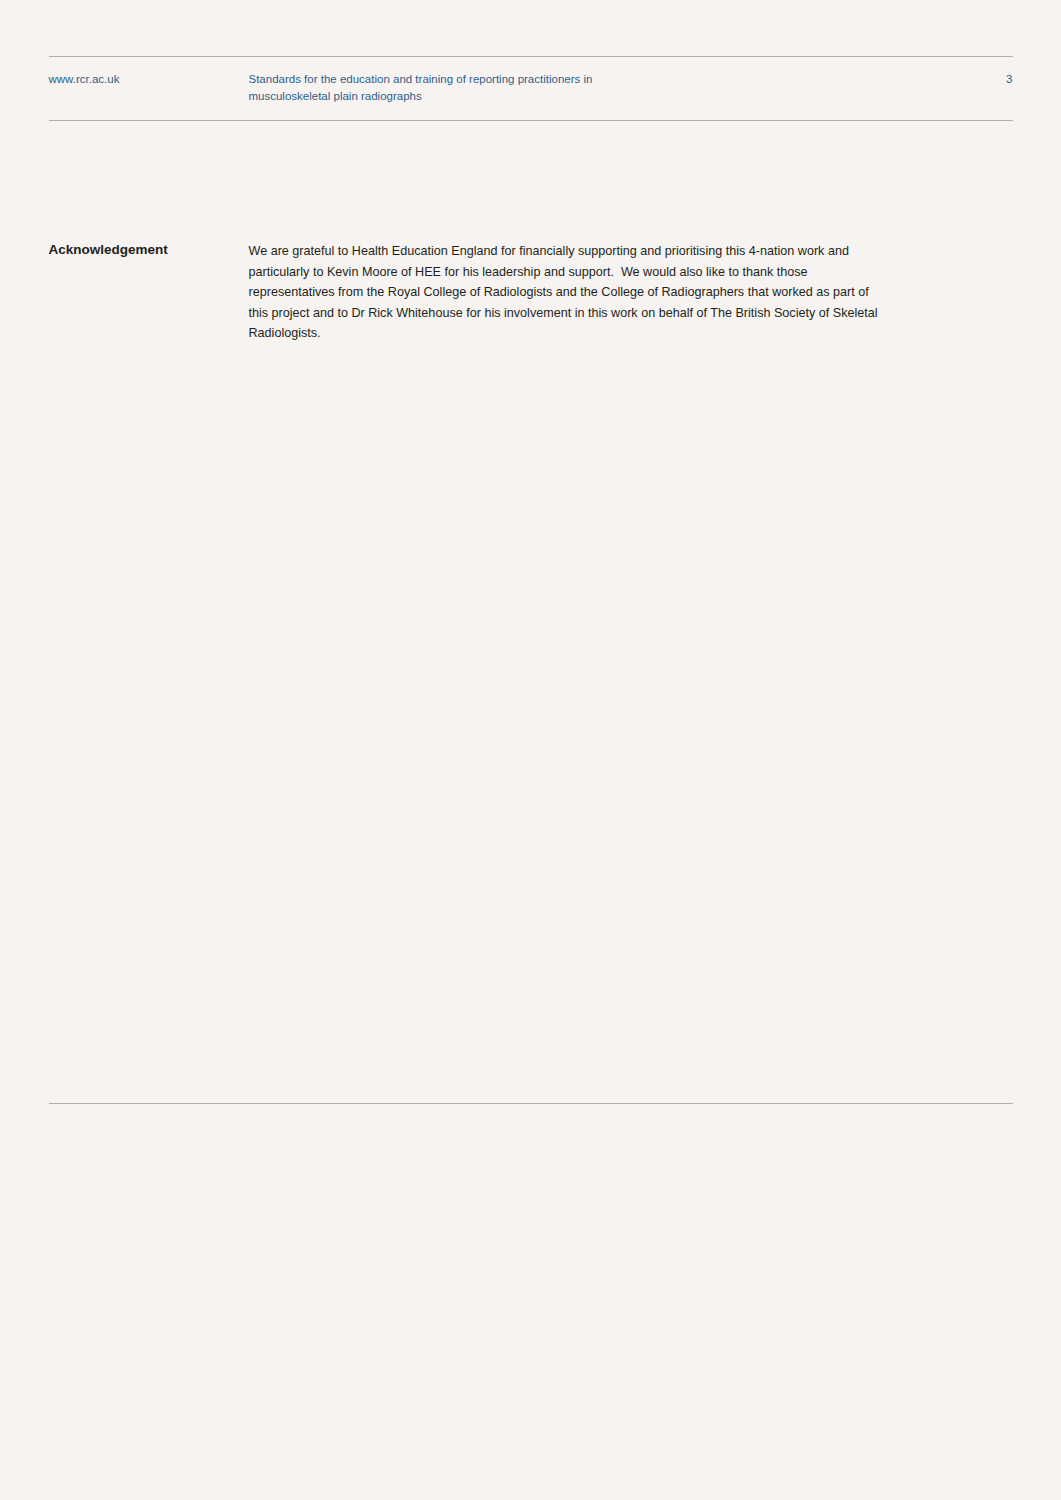www.rcr.ac.uk Standards for the education and training of reporting practitioners in
musculoskeletal plain radiographs 3
Acknowledgement
We are grateful to Health Education England for financially supporting and prioritising this 4-nation work and particularly to Kevin Moore of HEE for his leadership and support. We would also like to thank those representatives from the Royal College of Radiologists and the College of Radiographers that worked as part of this project and to Dr Rick Whitehouse for his involvement in this work on behalf of The British Society of Skeletal Radiologists.